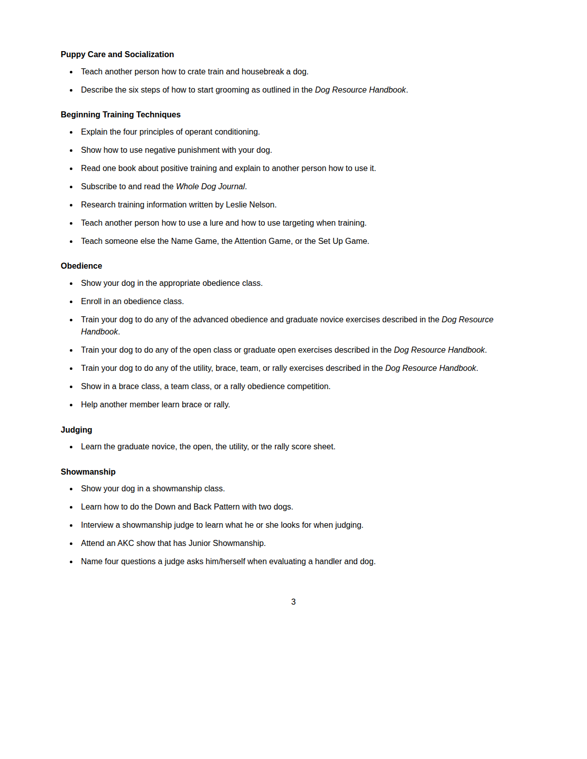Puppy Care and Socialization
Teach another person how to crate train and housebreak a dog.
Describe the six steps of how to start grooming as outlined in the Dog Resource Handbook.
Beginning Training Techniques
Explain the four principles of operant conditioning.
Show how to use negative punishment with your dog.
Read one book about positive training and explain to another person how to use it.
Subscribe to and read the Whole Dog Journal.
Research training information written by Leslie Nelson.
Teach another person how to use a lure and how to use targeting when training.
Teach someone else the Name Game, the Attention Game, or the Set Up Game.
Obedience
Show your dog in the appropriate obedience class.
Enroll in an obedience class.
Train your dog to do any of the advanced obedience and graduate novice exercises described in the Dog Resource Handbook.
Train your dog to do any of the open class or graduate open exercises described in the Dog Resource Handbook.
Train your dog to do any of the utility, brace, team, or rally exercises described in the Dog Resource Handbook.
Show in a brace class, a team class, or a rally obedience competition.
Help another member learn brace or rally.
Judging
Learn the graduate novice, the open, the utility, or the rally score sheet.
Showmanship
Show your dog in a showmanship class.
Learn how to do the Down and Back Pattern with two dogs.
Interview a showmanship judge to learn what he or she looks for when judging.
Attend an AKC show that has Junior Showmanship.
Name four questions a judge asks him/herself when evaluating a handler and dog.
3